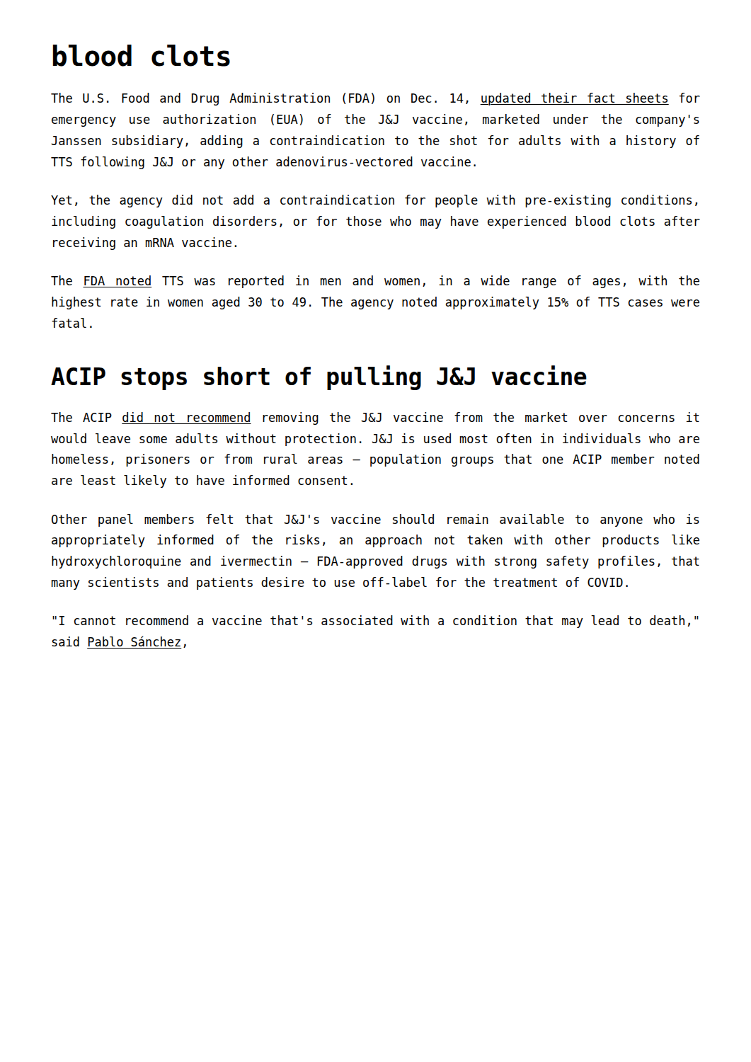blood clots
The U.S. Food and Drug Administration (FDA) on Dec. 14, updated their fact sheets for emergency use authorization (EUA) of the J&J vaccine, marketed under the company's Janssen subsidiary, adding a contraindication to the shot for adults with a history of TTS following J&J or any other adenovirus-vectored vaccine.
Yet, the agency did not add a contraindication for people with pre-existing conditions, including coagulation disorders, or for those who may have experienced blood clots after receiving an mRNA vaccine.
The FDA noted TTS was reported in men and women, in a wide range of ages, with the highest rate in women aged 30 to 49. The agency noted approximately 15% of TTS cases were fatal.
ACIP stops short of pulling J&J vaccine
The ACIP did not recommend removing the J&J vaccine from the market over concerns it would leave some adults without protection. J&J is used most often in individuals who are homeless, prisoners or from rural areas — population groups that one ACIP member noted are least likely to have informed consent.
Other panel members felt that J&J's vaccine should remain available to anyone who is appropriately informed of the risks, an approach not taken with other products like hydroxychloroquine and ivermectin — FDA-approved drugs with strong safety profiles, that many scientists and patients desire to use off-label for the treatment of COVID.
"I cannot recommend a vaccine that's associated with a condition that may lead to death," said Pablo Sánchez,